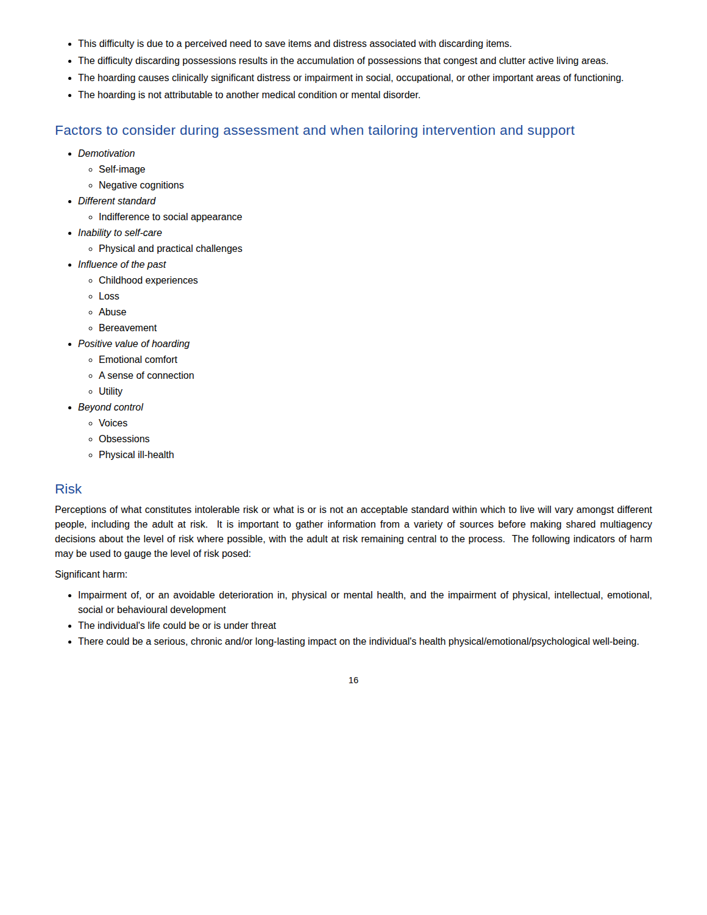This difficulty is due to a perceived need to save items and distress associated with discarding items.
The difficulty discarding possessions results in the accumulation of possessions that congest and clutter active living areas.
The hoarding causes clinically significant distress or impairment in social, occupational, or other important areas of functioning.
The hoarding is not attributable to another medical condition or mental disorder.
Factors to consider during assessment and when tailoring intervention and support
Demotivation
Self-image
Negative cognitions
Different standard
Indifference to social appearance
Inability to self-care
Physical and practical challenges
Influence of the past
Childhood experiences
Loss
Abuse
Bereavement
Positive value of hoarding
Emotional comfort
A sense of connection
Utility
Beyond control
Voices
Obsessions
Physical ill-health
Risk
Perceptions of what constitutes intolerable risk or what is or is not an acceptable standard within which to live will vary amongst different people, including the adult at risk. It is important to gather information from a variety of sources before making shared multiagency decisions about the level of risk where possible, with the adult at risk remaining central to the process. The following indicators of harm may be used to gauge the level of risk posed:
Significant harm:
Impairment of, or an avoidable deterioration in, physical or mental health, and the impairment of physical, intellectual, emotional, social or behavioural development
The individual's life could be or is under threat
There could be a serious, chronic and/or long-lasting impact on the individual's health physical/emotional/psychological well-being.
16